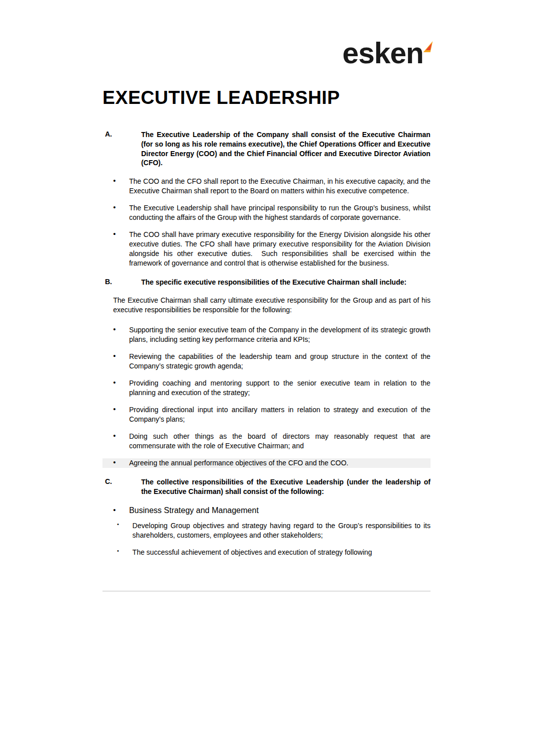esken
EXECUTIVE LEADERSHIP
A.
The Executive Leadership of the Company shall consist of the Executive Chairman (for so long as his role remains executive), the Chief Operations Officer and Executive Director Energy (COO) and the Chief Financial Officer and Executive Director Aviation (CFO).
The COO and the CFO shall report to the Executive Chairman, in his executive capacity, and the Executive Chairman shall report to the Board on matters within his executive competence.
The Executive Leadership shall have principal responsibility to run the Group's business, whilst conducting the affairs of the Group with the highest standards of corporate governance.
The COO shall have primary executive responsibility for the Energy Division alongside his other executive duties. The CFO shall have primary executive responsibility for the Aviation Division alongside his other executive duties. Such responsibilities shall be exercised within the framework of governance and control that is otherwise established for the business.
B.
The specific executive responsibilities of the Executive Chairman shall include:
The Executive Chairman shall carry ultimate executive responsibility for the Group and as part of his executive responsibilities be responsible for the following:
Supporting the senior executive team of the Company in the development of its strategic growth plans, including setting key performance criteria and KPIs;
Reviewing the capabilities of the leadership team and group structure in the context of the Company’s strategic growth agenda;
Providing coaching and mentoring support to the senior executive team in relation to the planning and execution of the strategy;
Providing directional input into ancillary matters in relation to strategy and execution of the Company’s plans;
Doing such other things as the board of directors may reasonably request that are commensurate with the role of Executive Chairman; and
Agreeing the annual performance objectives of the CFO and the COO.
C.
The collective responsibilities of the Executive Leadership (under the leadership of the Executive Chairman) shall consist of the following:
Business Strategy and Management
Developing Group objectives and strategy having regard to the Group’s responsibilities to its shareholders, customers, employees and other stakeholders;
The successful achievement of objectives and execution of strategy following